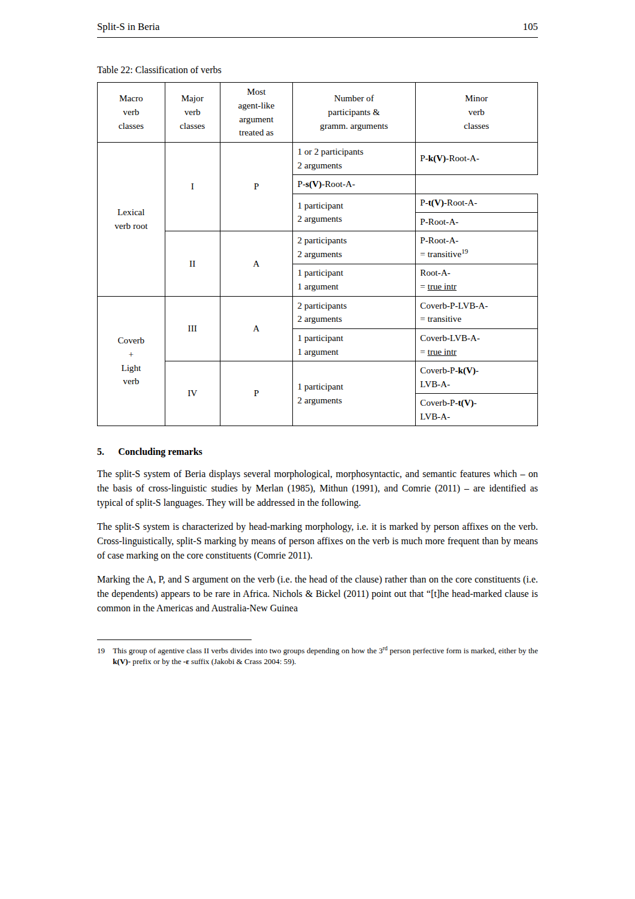Split-S in Beria 105
Table 22: Classification of verbs
| Macro verb classes | Major verb classes | Most agent-like argument treated as | Number of participants & gramm. arguments | Minor verb classes |
| --- | --- | --- | --- | --- |
| Lexical verb root | I | P | 1 or 2 participants 2 arguments | P- k(V) -Root-A- |
| P- s(V) -Root-A- |
| 1 participant 2 arguments | P- t(V) -Root-A- |
| P-Root-A- |
| II | A | 2 participants 2 arguments | P-Root-A- = transitive 19 |
| 1 participant 1 argument | Root-A- = true intr |
| Coverb + Light verb | III | A | 2 participants 2 arguments | Coverb-P-LVB-A- = transitive |
| 1 participant 1 argument | Coverb-LVB-A- = true intr |
| IV | P | 1 participant 2 arguments | Coverb-P- k(V) - LVB-A- |
| Coverb-P- t(V) - LVB-A- |
5. Concluding remarks
The split-S system of Beria displays several morphological, morphosyntactic, and semantic features which – on the basis of cross-linguistic studies by Merlan (1985), Mithun (1991), and Comrie (2011) – are identified as typical of split-S languages. They will be addressed in the following.
The split-S system is characterized by head-marking morphology, i.e. it is marked by person affixes on the verb. Cross-linguistically, split-S marking by means of person affixes on the verb is much more frequent than by means of case marking on the core constituents (Comrie 2011).
Marking the A, P, and S argument on the verb (i.e. the head of the clause) rather than on the core constituents (i.e. the dependents) appears to be rare in Africa. Nichols & Bickel (2011) point out that “[t]he head-marked clause is common in the Americas and Australia-New Guinea
19 This group of agentive class II verbs divides into two groups depending on how the 3rd person perfective form is marked, either by the k(V)- prefix or by the -ɛ suffix (Jakobi & Crass 2004: 59).